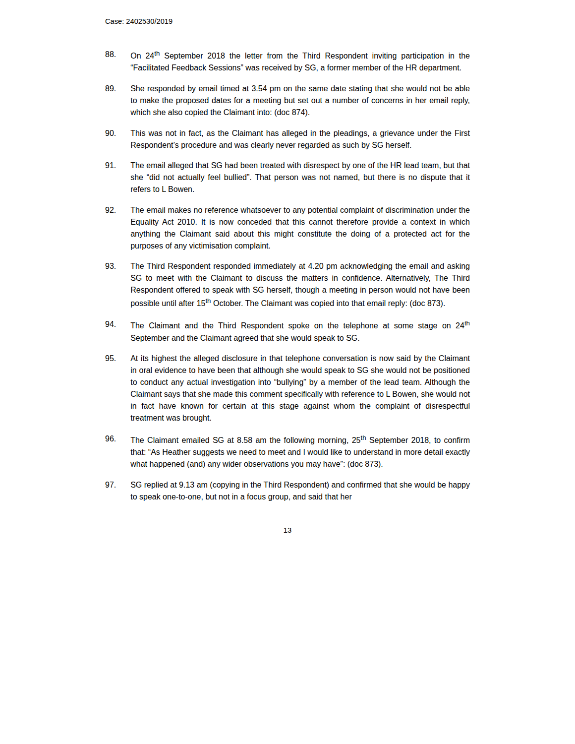Case: 2402530/2019
88. On 24th September 2018 the letter from the Third Respondent inviting participation in the “Facilitated Feedback Sessions” was received by SG, a former member of the HR department.
89. She responded by email timed at 3.54 pm on the same date stating that she would not be able to make the proposed dates for a meeting but set out a number of concerns in her email reply, which she also copied the Claimant into: (doc 874).
90. This was not in fact, as the Claimant has alleged in the pleadings, a grievance under the First Respondent’s procedure and was clearly never regarded as such by SG herself.
91. The email alleged that SG had been treated with disrespect by one of the HR lead team, but that she “did not actually feel bullied”. That person was not named, but there is no dispute that it refers to L Bowen.
92. The email makes no reference whatsoever to any potential complaint of discrimination under the Equality Act 2010. It is now conceded that this cannot therefore provide a context in which anything the Claimant said about this might constitute the doing of a protected act for the purposes of any victimisation complaint.
93. The Third Respondent responded immediately at 4.20 pm acknowledging the email and asking SG to meet with the Claimant to discuss the matters in confidence. Alternatively, The Third Respondent offered to speak with SG herself, though a meeting in person would not have been possible until after 15th October. The Claimant was copied into that email reply: (doc 873).
94. The Claimant and the Third Respondent spoke on the telephone at some stage on 24th September and the Claimant agreed that she would speak to SG.
95. At its highest the alleged disclosure in that telephone conversation is now said by the Claimant in oral evidence to have been that although she would speak to SG she would not be positioned to conduct any actual investigation into “bullying” by a member of the lead team. Although the Claimant says that she made this comment specifically with reference to L Bowen, she would not in fact have known for certain at this stage against whom the complaint of disrespectful treatment was brought.
96. The Claimant emailed SG at 8.58 am the following morning, 25th September 2018, to confirm that: “As Heather suggests we need to meet and I would like to understand in more detail exactly what happened (and) any wider observations you may have”: (doc 873).
97. SG replied at 9.13 am (copying in the Third Respondent) and confirmed that she would be happy to speak one-to-one, but not in a focus group, and said that her
13